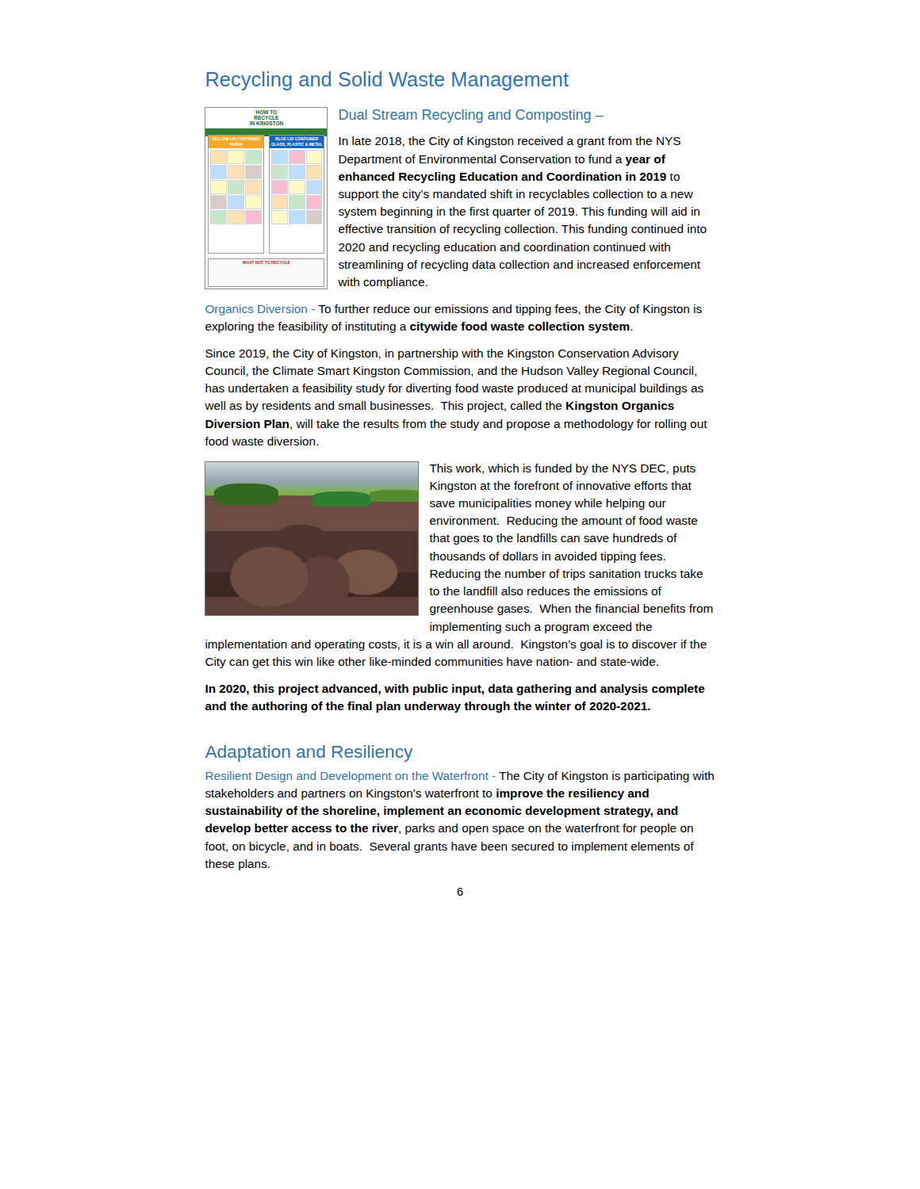Recycling and Solid Waste Management
HOW TO
RECYCLE
IN KINGSTON
YELLOW LID CONTAINER
PAPER
BLUE LID CONTAINER
GLASS, PLASTIC & METAL
TRASH
TRASH
WHAT NOT TO RECYCLE
Dual Stream Recycling and Composting – In late 2018, the City of Kingston received a grant from the NYS Department of Environmental Conservation to fund a year of enhanced Recycling Education and Coordination in 2019 to support the city’s mandated shift in recyclables collection to a new system beginning in the first quarter of 2019. This funding will aid in effective transition of recycling collection. This funding continued into 2020 and recycling education and coordination continued with streamlining of recycling data collection and increased enforcement with compliance.
Organics Diversion - To further reduce our emissions and tipping fees, the City of Kingston is exploring the feasibility of instituting a citywide food waste collection system.
Since 2019, the City of Kingston, in partnership with the Kingston Conservation Advisory Council, the Climate Smart Kingston Commission, and the Hudson Valley Regional Council, has undertaken a feasibility study for diverting food waste produced at municipal buildings as well as by residents and small businesses. This project, called the Kingston Organics Diversion Plan, will take the results from the study and propose a methodology for rolling out food waste diversion.
This work, which is funded by the NYS DEC, puts Kingston at the forefront of innovative efforts that save municipalities money while helping our environment. Reducing the amount of food waste that goes to the landfills can save hundreds of thousands of dollars in avoided tipping fees. Reducing the number of trips sanitation trucks take to the landfill also reduces the emissions of greenhouse gases. When the financial benefits from implementing such a program exceed the implementation and operating costs, it is a win all around. Kingston’s goal is to discover if the City can get this win like other like-minded communities have nation- and state-wide.
In 2020, this project advanced, with public input, data gathering and analysis complete and the authoring of the final plan underway through the winter of 2020-2021.
Adaptation and Resiliency
Resilient Design and Development on the Waterfront - The City of Kingston is participating with stakeholders and partners on Kingston's waterfront to improve the resiliency and sustainability of the shoreline, implement an economic development strategy, and develop better access to the river, parks and open space on the waterfront for people on foot, on bicycle, and in boats. Several grants have been secured to implement elements of these plans.
6